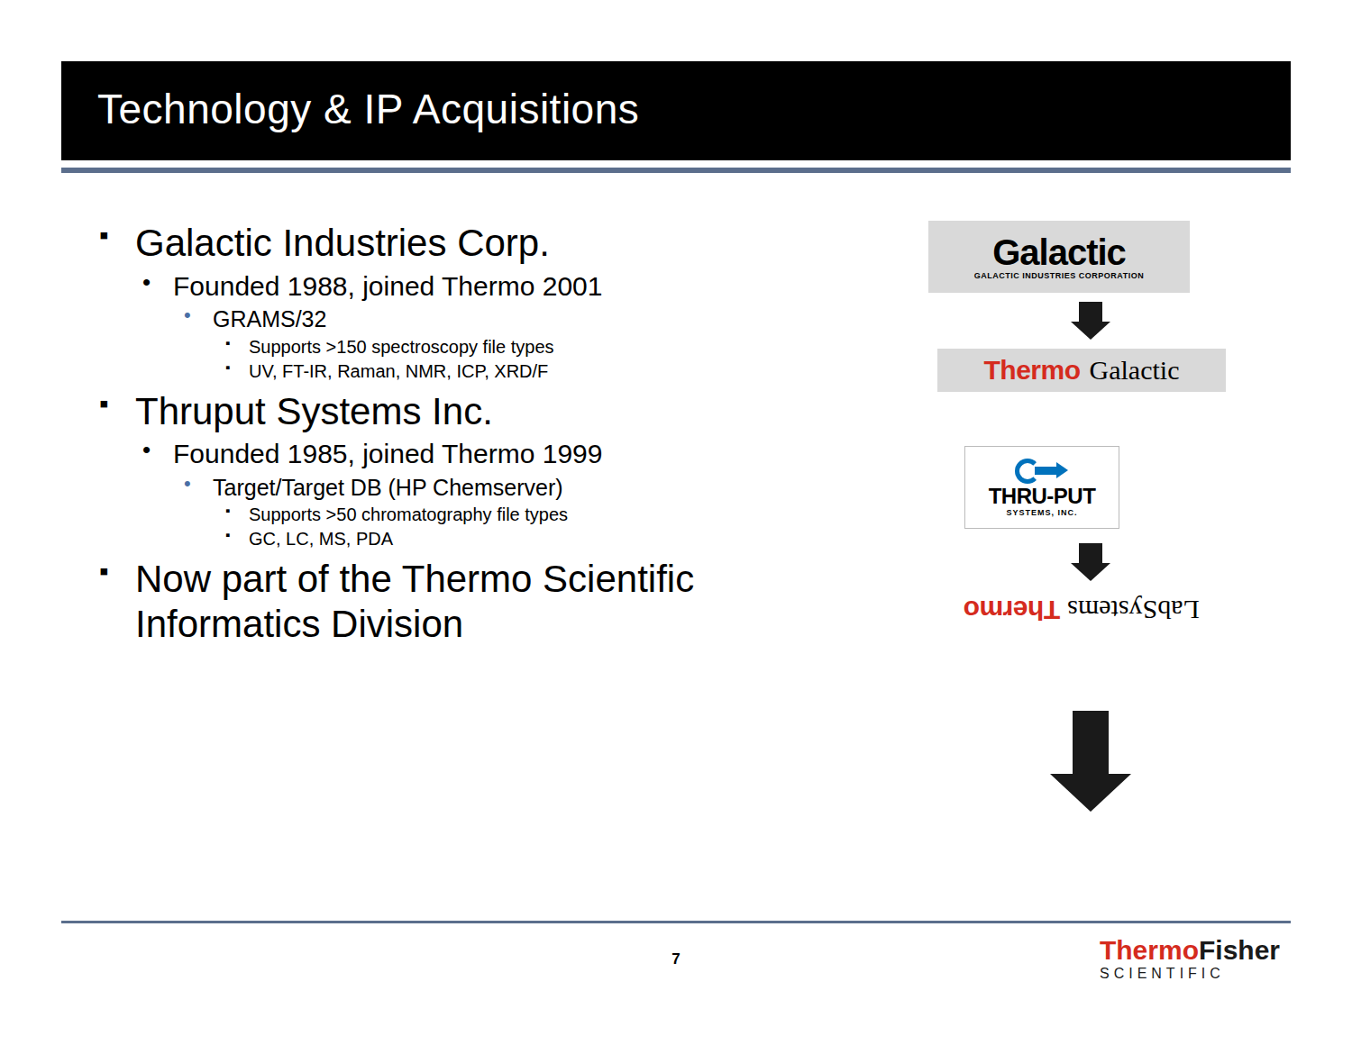Technology & IP Acquisitions
Galactic Industries Corp.
Founded 1988, joined Thermo 2001
GRAMS/32
Supports >150 spectroscopy file types
UV, FT-IR, Raman, NMR, ICP, XRD/F
Thruput Systems Inc.
Founded 1985, joined Thermo 1999
Target/Target DB (HP Chemserver)
Supports >50 chromatography file types
GC, LC, MS, PDA
Now part of the Thermo Scientific Informatics Division
Galactic
GALACTIC INDUSTRIES CORPORATION
Thermo Galactic
THRU-PUT
SYSTEMS, INC.
LabSystems Thermo
7
Thermo Fisher
SCIENTIFIC